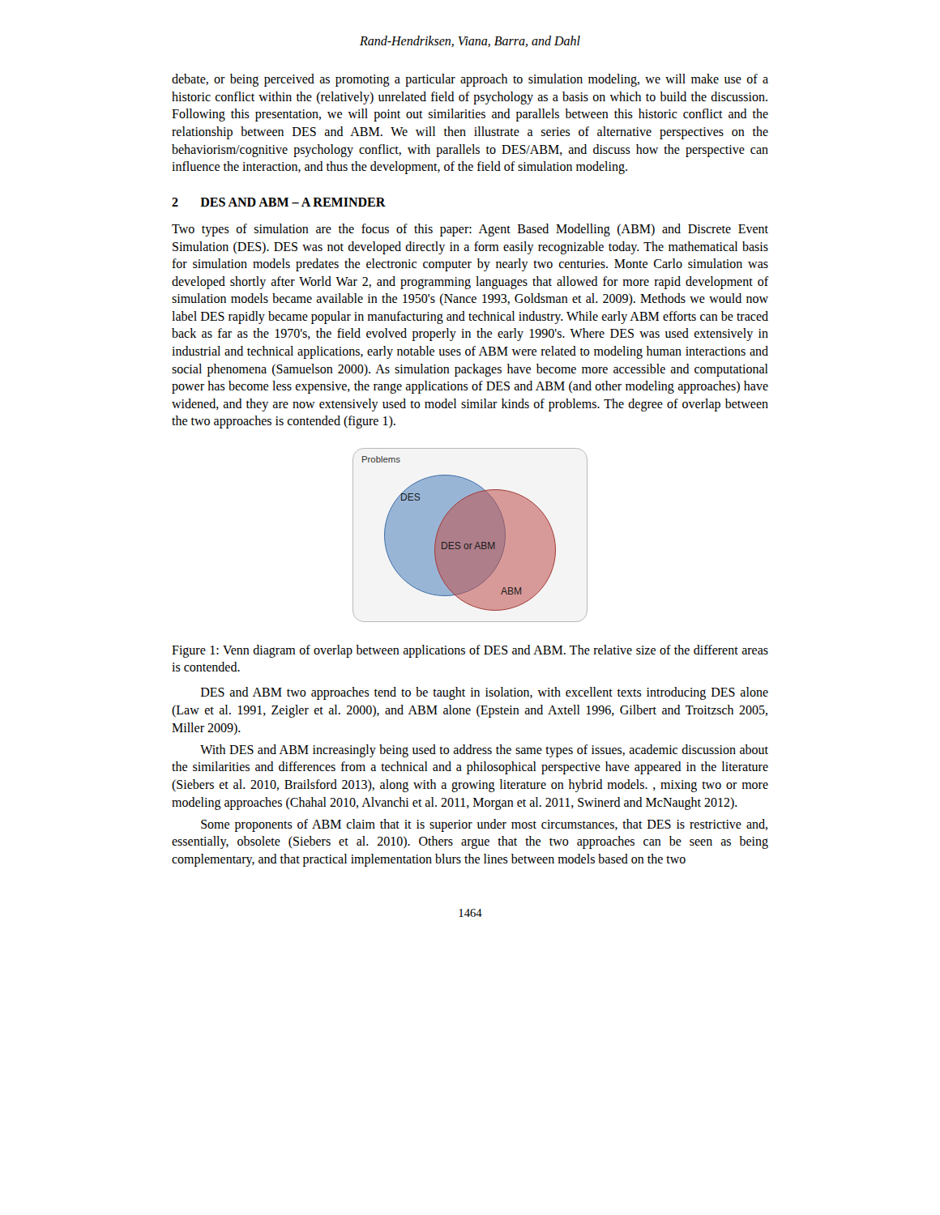Rand-Hendriksen, Viana, Barra, and Dahl
debate, or being perceived as promoting a particular approach to simulation modeling, we will make use of a historic conflict within the (relatively) unrelated field of psychology as a basis on which to build the discussion. Following this presentation, we will point out similarities and parallels between this historic conflict and the relationship between DES and ABM. We will then illustrate a series of alternative perspectives on the behaviorism/cognitive psychology conflict, with parallels to DES/ABM, and discuss how the perspective can influence the interaction, and thus the development, of the field of simulation modeling.
2 DES AND ABM – A REMINDER
Two types of simulation are the focus of this paper: Agent Based Modelling (ABM) and Discrete Event Simulation (DES). DES was not developed directly in a form easily recognizable today. The mathematical basis for simulation models predates the electronic computer by nearly two centuries. Monte Carlo simulation was developed shortly after World War 2, and programming languages that allowed for more rapid development of simulation models became available in the 1950's (Nance 1993, Goldsman et al. 2009). Methods we would now label DES rapidly became popular in manufacturing and technical industry. While early ABM efforts can be traced back as far as the 1970's, the field evolved properly in the early 1990's. Where DES was used extensively in industrial and technical applications, early notable uses of ABM were related to modeling human interactions and social phenomena (Samuelson 2000). As simulation packages have become more accessible and computational power has become less expensive, the range applications of DES and ABM (and other modeling approaches) have widened, and they are now extensively used to model similar kinds of problems. The degree of overlap between the two approaches is contended (figure 1).
Problems DES DES or ABM ABM
Figure 1: Venn diagram of overlap between applications of DES and ABM. The relative size of the different areas is contended.
DES and ABM two approaches tend to be taught in isolation, with excellent texts introducing DES alone (Law et al. 1991, Zeigler et al. 2000), and ABM alone (Epstein and Axtell 1996, Gilbert and Troitzsch 2005, Miller 2009).
With DES and ABM increasingly being used to address the same types of issues, academic discussion about the similarities and differences from a technical and a philosophical perspective have appeared in the literature (Siebers et al. 2010, Brailsford 2013), along with a growing literature on hybrid models. , mixing two or more modeling approaches (Chahal 2010, Alvanchi et al. 2011, Morgan et al. 2011, Swinerd and McNaught 2012).
Some proponents of ABM claim that it is superior under most circumstances, that DES is restrictive and, essentially, obsolete (Siebers et al. 2010). Others argue that the two approaches can be seen as being complementary, and that practical implementation blurs the lines between models based on the two
1464